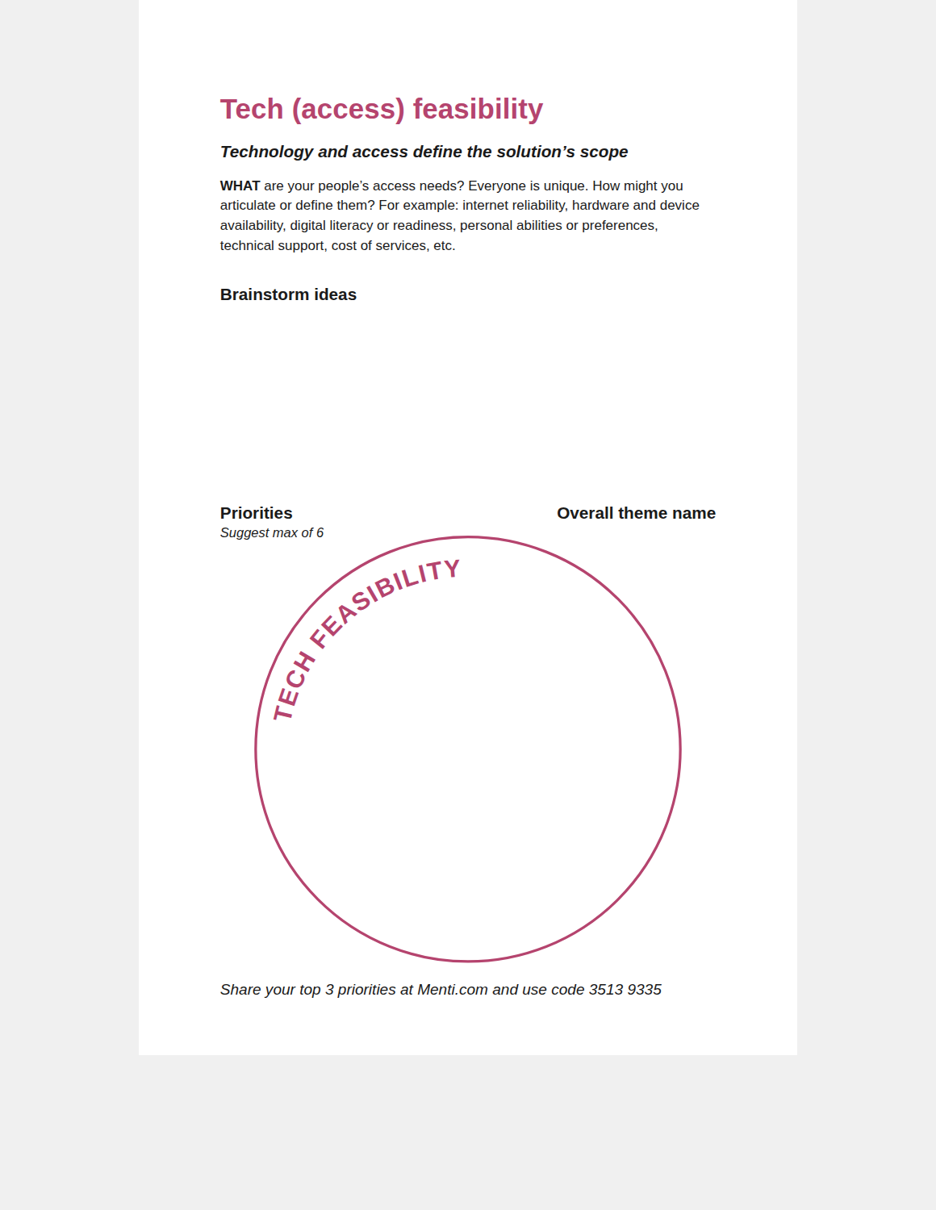Tech (access) feasibility
Technology and access define the solution’s scope
WHAT are your people’s access needs? Everyone is unique. How might you articulate or define them? For example: internet reliability, hardware and device availability, digital literacy or readiness, personal abilities or preferences, technical support, cost of services, etc.
Brainstorm ideas
Priorities Suggest max of 6
Overall theme name
TECH FEASIBILITY
Share your top 3 priorities at Menti.com and use code 3513 9335